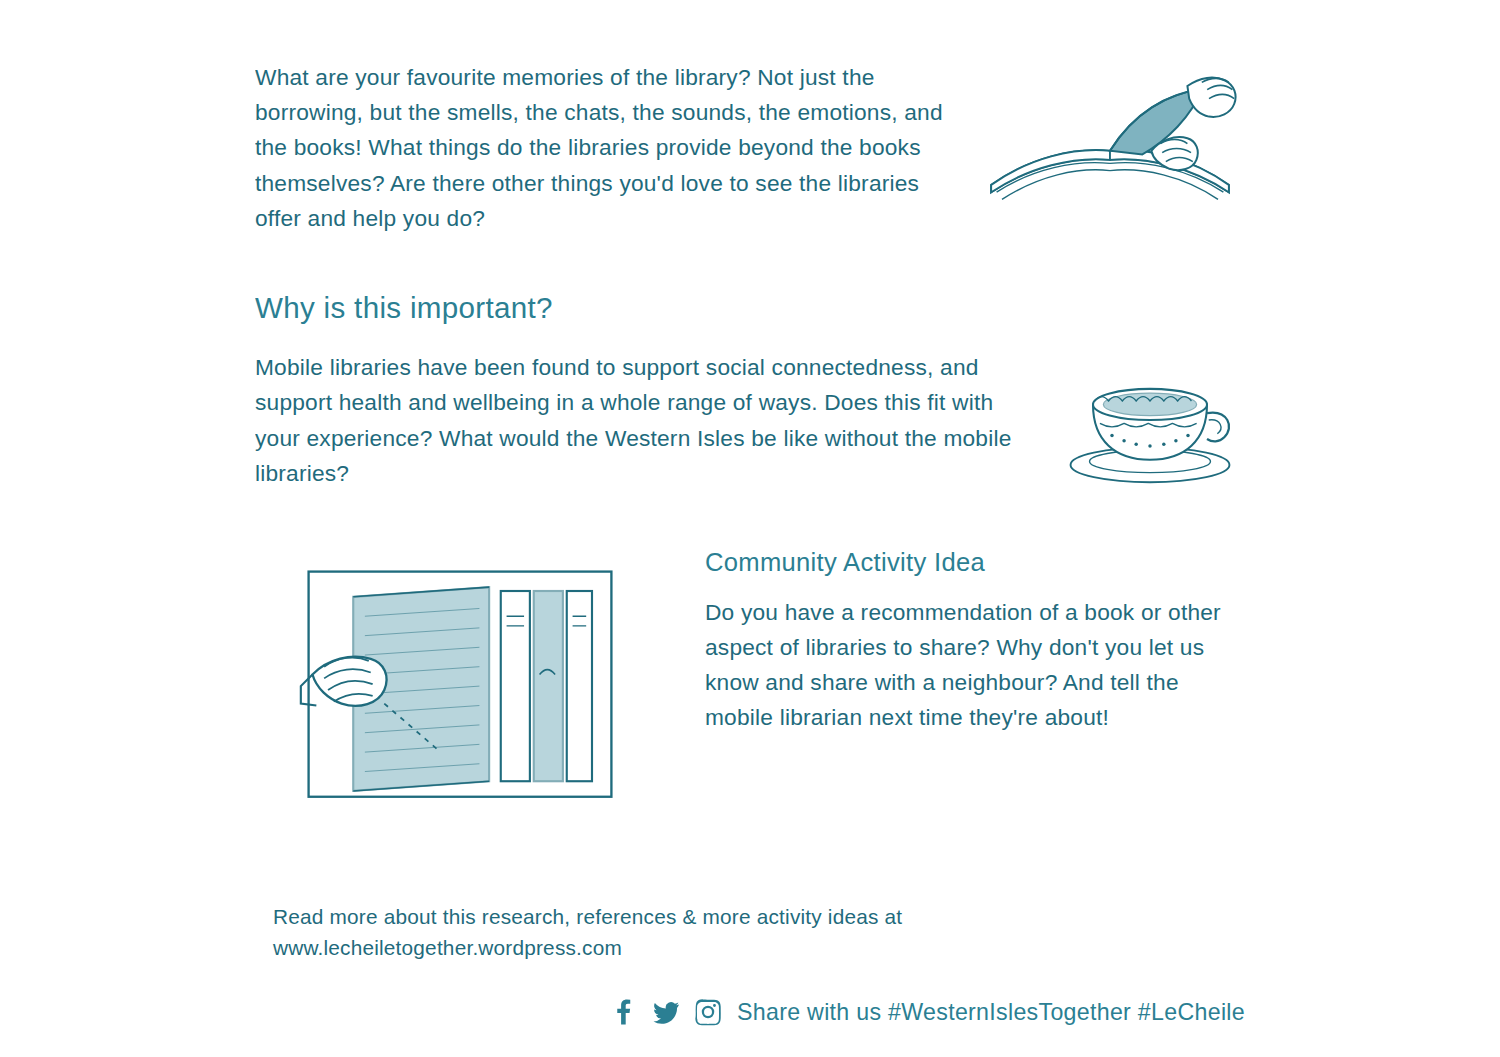What are your favourite memories of the library? Not just the borrowing, but the smells, the chats, the sounds, the emotions, and the books! What things do the libraries provide beyond the books themselves? Are there other things you'd love to see the libraries offer and help you do?
Why is this important?
Mobile libraries have been found to support social connectedness, and support health and wellbeing in a whole range of ways. Does this fit with your experience? What would the Western Isles be like without the mobile libraries?
Community Activity Idea
Do you have a recommendation of a book or other aspect of libraries to share? Why don't you let us know and share with a neighbour? And tell the mobile librarian next time they're about!
Read more about this research, references & more activity ideas at www.lecheiletogether.wordpress.com
Share with us #WesternIslesTogether #LeCheile